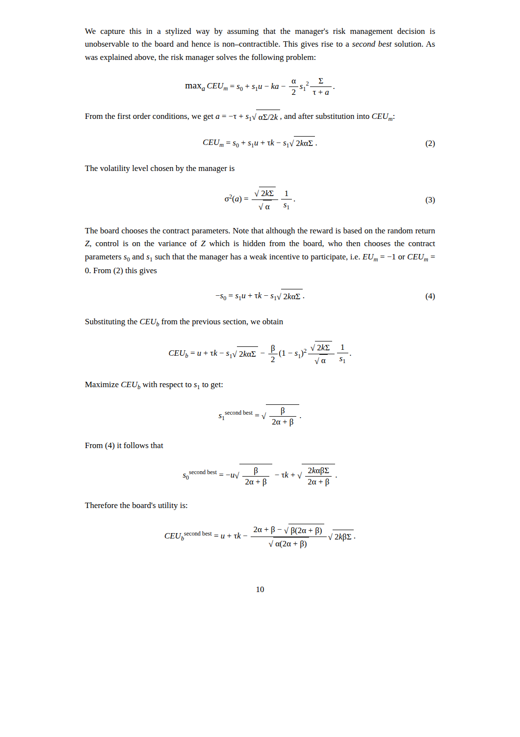We capture this in a stylized way by assuming that the manager's risk management decision is unobservable to the board and hence is non–contractible. This gives rise to a second best solution. As was explained above, the risk manager solves the following problem:
maxa CEUm = s0 + s1u − ka − α 2 s12Στ + a.
From the first order conditions, we get a = −τ + s1√αΣ/2k, and after substitution into CEUm:
CEUm = s0 + s1u + τk − s1√2kαΣ. (2)
The volatility level chosen by the manager is
σ2(a) = √2k Σ√α 1 s1. (3)
The board chooses the contract parameters. Note that although the reward is based on the random return Z, control is on the variance of Z which is hidden from the board, who then chooses the contract parameters s0 and s1 such that the manager has a weak incentive to participate, i.e. EUm = −1 or CEUm = 0. From (2) this gives
−s0 = s1u + τk − s1√2kαΣ. (4)
Substituting the CEUb from the previous section, we obtain
CEUb = u + τk − s1√2kαΣ − β 2(1 − s1)2√2k Σ√α 1 s1.
Maximize CEUb with respect to s1 to get:
s1second best = √β 2α + β.
From (4) it follows that
s0second best = −u√β 2α + β − τk + √2kαβΣ 2α + β.
Therefore the board's utility is:
CEUbsecond best = u + τk − 2α + β − √β(2α + β)√α(2α + β)√2kβΣ.
10